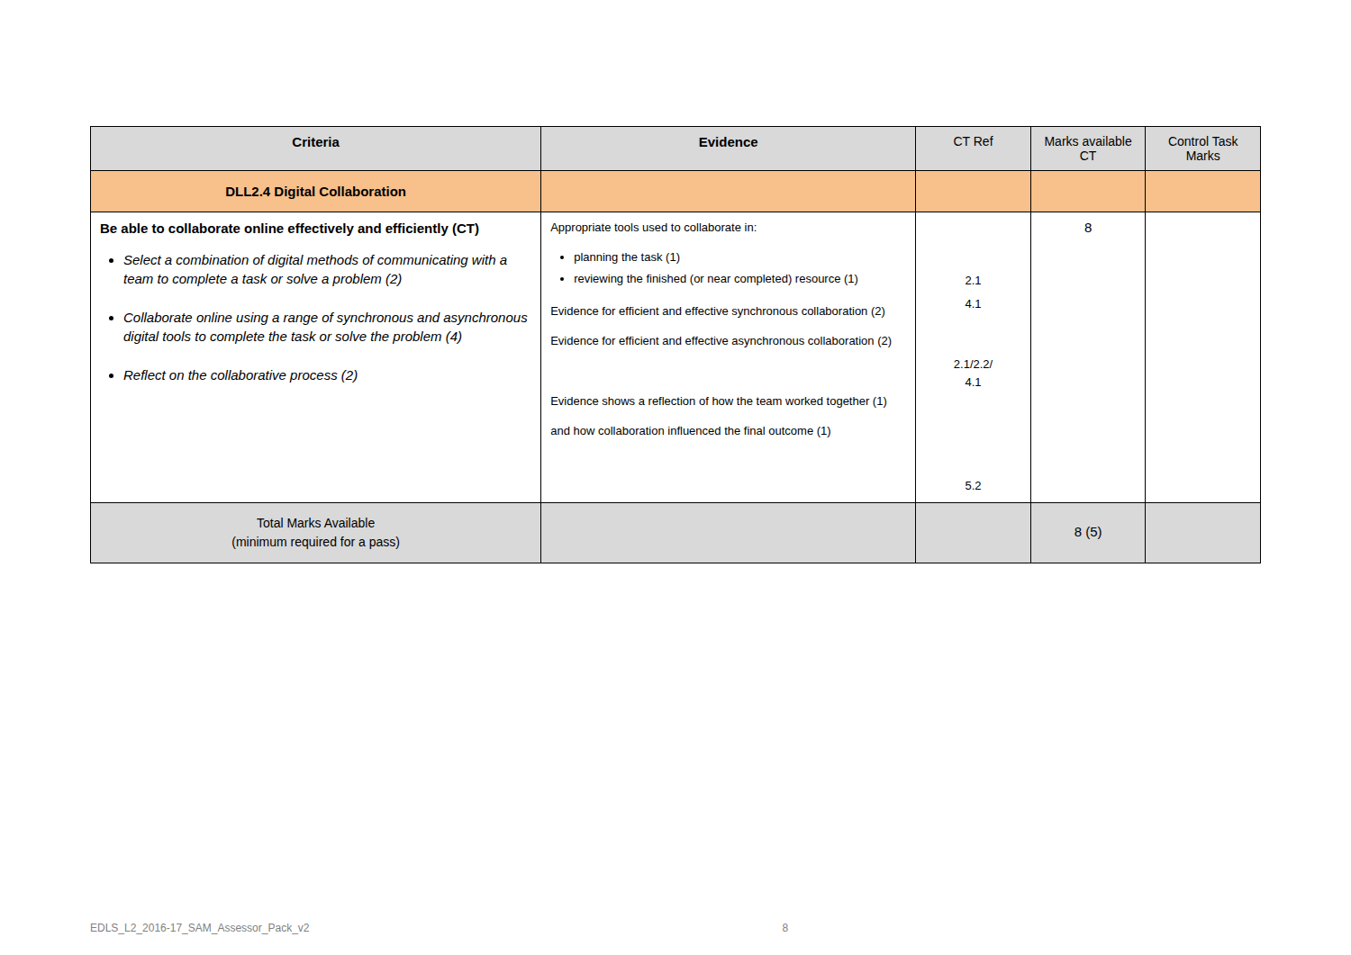| Criteria | Evidence | CT Ref | Marks available CT | Control Task Marks |
| --- | --- | --- | --- | --- |
| DLL2.4 Digital Collaboration | | | | |
| Be able to collaborate online effectively and efficiently (CT) Select a combination of digital methods of communicating with a team to complete a task or solve a problem (2) Collaborate online using a range of synchronous and asynchronous digital tools to complete the task or solve the problem (4) Reflect on the collaborative process (2) | Appropriate tools used to collaborate in: planning the task (1) reviewing the finished (or near completed) resource (1) Evidence for efficient and effective synchronous collaboration (2) Evidence for efficient and effective asynchronous collaboration (2) Evidence shows a reflection of how the team worked together (1) and how collaboration influenced the final outcome (1) | 2.1 4.1 2.1/2.2/ 4.1 5.2 | 8 | |
| Total Marks Available (minimum required for a pass) | | | 8 (5) | |
EDLS_L2_2016-17_SAM_Assessor_Pack_v2
8